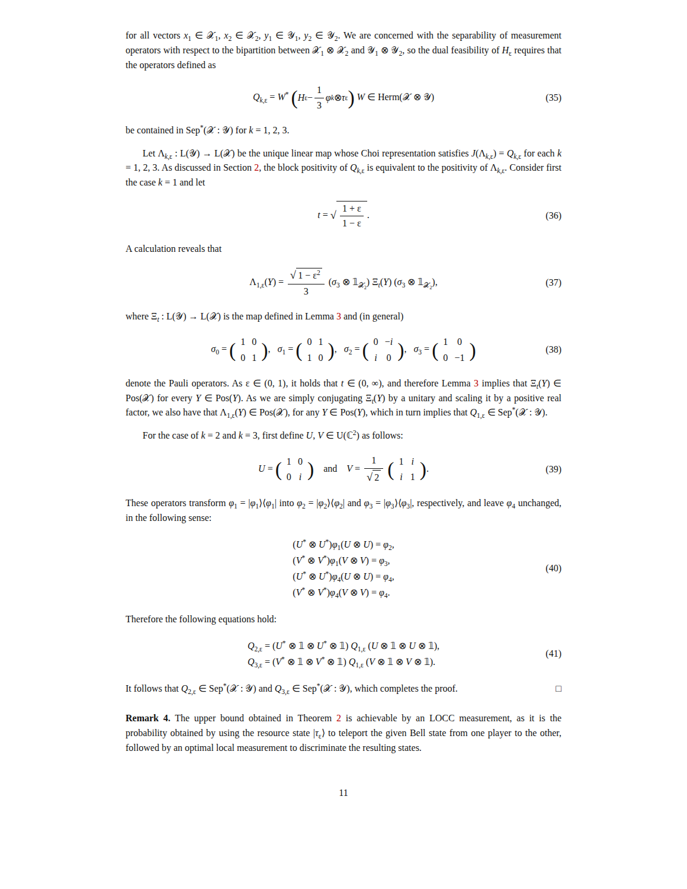for all vectors x1 ∈ 𝒳1, x2 ∈ 𝒳2, y1 ∈ 𝒴1, y2 ∈ 𝒴2. We are concerned with the separability of measurement operators with respect to the bipartition between 𝒳1 ⊗ 𝒳2 and 𝒴1 ⊗ 𝒴2, so the dual feasibility of Hε requires that the operators defined as
Qk,ε = W* ( Hε − 13 φk ⊗ τε ) W ∈ Herm(𝒳 ⊗ 𝒴)
(35)
be contained in Sep*(𝒳 : 𝒴) for k = 1, 2, 3.
Let Λk,ε : L(𝒴) → L(𝒳) be the unique linear map whose Choi representation satisfies J(Λk,ε) = Qk,ε for each k = 1, 2, 3. As discussed in Section 2, the block positivity of Qk,ε is equivalent to the positivity of Λk,ε. Consider first the case k = 1 and let
t = √1 + ε 1 − ε.
(36)
A calculation reveals that
Λ1,ε(Y) = √1 − ε23 (σ3 ⊗ 𝟙𝒳2) Ξt(Y) (σ3 ⊗ 𝟙𝒳2),
(37)
where Ξt : L(𝒴) → L(𝒳) is the map defined in Lemma 3 and (in general)
σ0 = (
| 1 | 0 |
| 0 | 1 |
), σ1 = (
| 0 | 1 |
| 1 | 0 |
), σ2 = (
| 0 | − i |
| i | 0 |
), σ3 = (
| 1 | 0 |
| 0 | −1 |
)
(38)
denote the Pauli operators. As ε ∈ (0, 1), it holds that t ∈ (0, ∞), and therefore Lemma 3 implies that Ξt(Y) ∈ Pos(𝒳) for every Y ∈ Pos(Y). As we are simply conjugating Ξt(Y) by a unitary and scaling it by a positive real factor, we also have that Λ1,ε(Y) ∈ Pos(𝒳), for any Y ∈ Pos(Y), which in turn implies that Q1,ε ∈ Sep*(𝒳 : 𝒴).
For the case of k = 2 and k = 3, first define U, V ∈ U(ℂ2) as follows:
U = (
| 1 | 0 |
| 0 | i |
) and V = 1√2 (
| 1 | i |
| i | 1 |
).
(39)
These operators transform φ1 = |φ1⟩⟨φ1| into φ2 = |φ2⟩⟨φ2| and φ3 = |φ3⟩⟨φ3|, respectively, and leave φ4 unchanged, in the following sense:
(U* ⊗ U*)φ1(U ⊗ U) = φ2,
(V* ⊗ V*)φ1(V ⊗ V) = φ3,
(U* ⊗ U*)φ4(U ⊗ U) = φ4,
(V* ⊗ V*)φ4(V ⊗ V) = φ4.
(40)
Therefore the following equations hold:
Q2,ε = (U* ⊗ 𝟙 ⊗ U* ⊗ 𝟙) Q1,ε (U ⊗ 𝟙 ⊗ U ⊗ 𝟙),
Q3,ε = (V* ⊗ 𝟙 ⊗ V* ⊗ 𝟙) Q1,ε (V ⊗ 𝟙 ⊗ V ⊗ 𝟙).
(41)
It follows that Q2,ε ∈ Sep*(𝒳 : 𝒴) and Q3,ε ∈ Sep*(𝒳 : 𝒴), which completes the proof. □
Remark 4. The upper bound obtained in Theorem 2 is achievable by an LOCC measurement, as it is the probability obtained by using the resource state |τε⟩ to teleport the given Bell state from one player to the other, followed by an optimal local measurement to discriminate the resulting states.
11